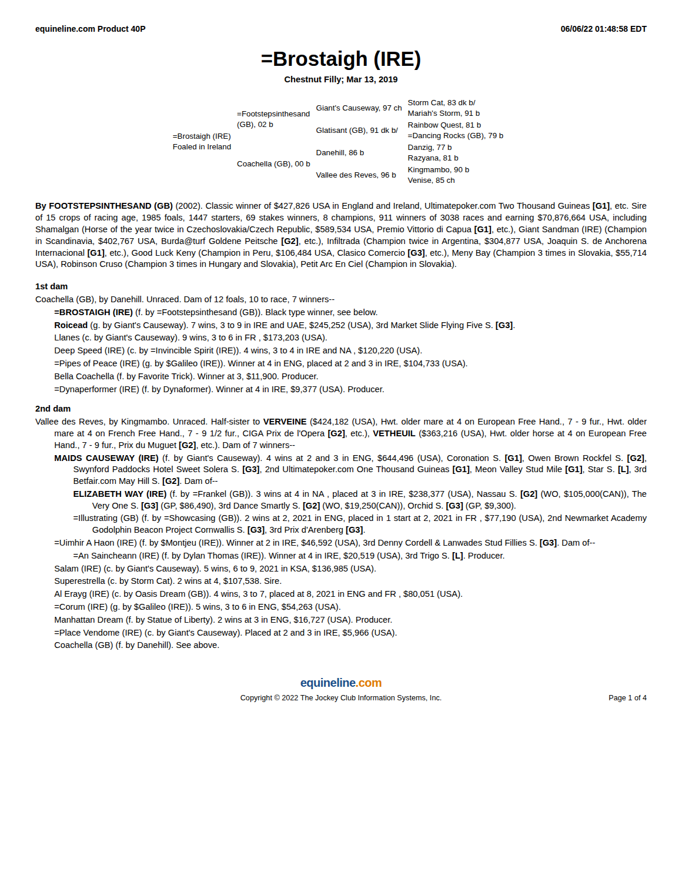equineline.com Product 40P 06/06/22 01:48:58 EDT
=Brostaigh (IRE)
Chestnut Filly; Mar 13, 2019
| =Brostaigh (IRE) Foaled in Ireland | =Footstepsinthesand (GB), 02 b | Giant's Causeway, 97 ch | Storm Cat, 83 dk b/ Mariah's Storm, 91 b |
| Glatisant (GB), 91 dk b/ | Rainbow Quest, 81 b =Dancing Rocks (GB), 79 b |
| Coachella (GB), 00 b | Danehill, 86 b | Danzig, 77 b Razyana, 81 b |
| Vallee des Reves, 96 b | Kingmambo, 90 b Venise, 85 ch |
By FOOTSTEPSINTHESAND (GB) (2002). Classic winner of $427,826 USA in England and Ireland, Ultimatepoker.com Two Thousand Guineas [G1], etc. Sire of 15 crops of racing age, 1985 foals, 1447 starters, 69 stakes winners, 8 champions, 911 winners of 3038 races and earning $70,876,664 USA, including Shamalgan (Horse of the year twice in Czechoslovakia/Czech Republic, $589,534 USA, Premio Vittorio di Capua [G1], etc.), Giant Sandman (IRE) (Champion in Scandinavia, $402,767 USA, Burda@turf Goldene Peitsche [G2], etc.), Infiltrada (Champion twice in Argentina, $304,877 USA, Joaquin S. de Anchorena Internacional [G1], etc.), Good Luck Keny (Champion in Peru, $106,484 USA, Clasico Comercio [G3], etc.), Meny Bay (Champion 3 times in Slovakia, $55,714 USA), Robinson Cruso (Champion 3 times in Hungary and Slovakia), Petit Arc En Ciel (Champion in Slovakia).
1st dam
Coachella (GB), by Danehill. Unraced. Dam of 12 foals, 10 to race, 7 winners--
=BROSTAIGH (IRE) (f. by =Footstepsinthesand (GB)). Black type winner, see below.
Roicead (g. by Giant's Causeway). 7 wins, 3 to 9 in IRE and UAE, $245,252 (USA), 3rd Market Slide Flying Five S. [G3].
Llanes (c. by Giant's Causeway). 9 wins, 3 to 6 in FR , $173,203 (USA).
Deep Speed (IRE) (c. by =Invincible Spirit (IRE)). 4 wins, 3 to 4 in IRE and NA , $120,220 (USA).
=Pipes of Peace (IRE) (g. by $Galileo (IRE)). Winner at 4 in ENG, placed at 2 and 3 in IRE, $104,733 (USA).
Bella Coachella (f. by Favorite Trick). Winner at 3, $11,900. Producer.
=Dynaperformer (IRE) (f. by Dynaformer). Winner at 4 in IRE, $9,377 (USA). Producer.
2nd dam
Vallee des Reves, by Kingmambo. Unraced. Half-sister to VERVEINE ($424,182 (USA), Hwt. older mare at 4 on European Free Hand., 7 - 9 fur., Hwt. older mare at 4 on French Free Hand., 7 - 9 1/2 fur., CIGA Prix de l'Opera [G2], etc.), VETHEUIL ($363,216 (USA), Hwt. older horse at 4 on European Free Hand., 7 - 9 fur., Prix du Muguet [G2], etc.). Dam of 7 winners--
MAIDS CAUSEWAY (IRE) (f. by Giant's Causeway). 4 wins at 2 and 3 in ENG, $644,496 (USA), Coronation S. [G1], Owen Brown Rockfel S. [G2], Swynford Paddocks Hotel Sweet Solera S. [G3], 2nd Ultimatepoker.com One Thousand Guineas [G1], Meon Valley Stud Mile [G1], Star S. [L], 3rd Betfair.com May Hill S. [G2]. Dam of--
ELIZABETH WAY (IRE) (f. by =Frankel (GB)). 3 wins at 4 in NA , placed at 3 in IRE, $238,377 (USA), Nassau S. [G2] (WO, $105,000(CAN)), The Very One S. [G3] (GP, $86,490), 3rd Dance Smartly S. [G2] (WO, $19,250(CAN)), Orchid S. [G3] (GP, $9,300).
=Illustrating (GB) (f. by =Showcasing (GB)). 2 wins at 2, 2021 in ENG, placed in 1 start at 2, 2021 in FR , $77,190 (USA), 2nd Newmarket Academy Godolphin Beacon Project Cornwallis S. [G3], 3rd Prix d'Arenberg [G3].
=Uimhir A Haon (IRE) (f. by $Montjeu (IRE)). Winner at 2 in IRE, $46,592 (USA), 3rd Denny Cordell & Lanwades Stud Fillies S. [G3]. Dam of--
=An Saincheann (IRE) (f. by Dylan Thomas (IRE)). Winner at 4 in IRE, $20,519 (USA), 3rd Trigo S. [L]. Producer.
Salam (IRE) (c. by Giant's Causeway). 5 wins, 6 to 9, 2021 in KSA, $136,985 (USA).
Superestrella (c. by Storm Cat). 2 wins at 4, $107,538. Sire.
Al Erayg (IRE) (c. by Oasis Dream (GB)). 4 wins, 3 to 7, placed at 8, 2021 in ENG and FR , $80,051 (USA).
=Corum (IRE) (g. by $Galileo (IRE)). 5 wins, 3 to 6 in ENG, $54,263 (USA).
Manhattan Dream (f. by Statue of Liberty). 2 wins at 3 in ENG, $16,727 (USA). Producer.
=Place Vendome (IRE) (c. by Giant's Causeway). Placed at 2 and 3 in IRE, $5,966 (USA).
Coachella (GB) (f. by Danehill). See above.
equineline.com
Copyright © 2022 The Jockey Club Information Systems, Inc. Page 1 of 4